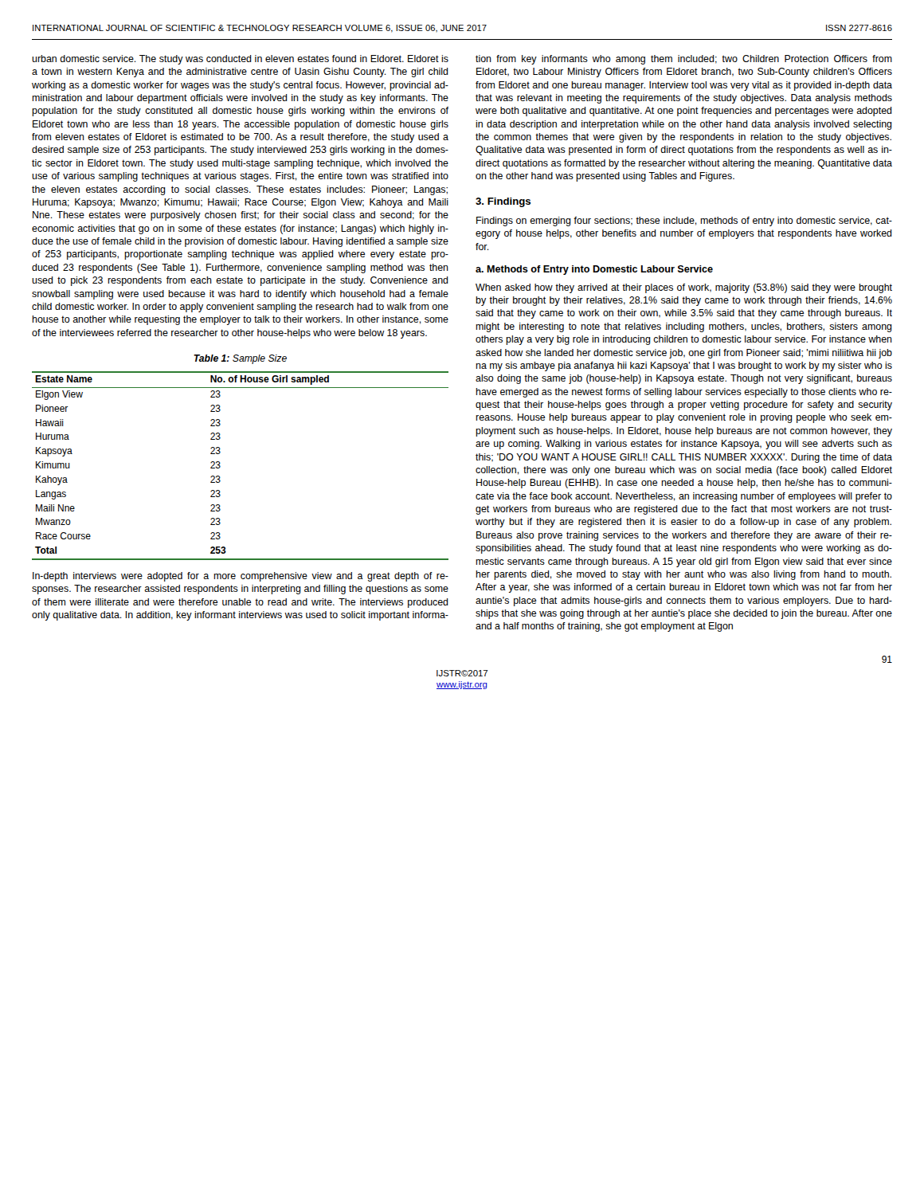International Journal of Scientific & Technology Research Volume 6, Issue 06, June 2017
ISSN 2277-8616
urban domestic service. The study was conducted in eleven estates found in Eldoret. Eldoret is a town in western Kenya and the administrative centre of Uasin Gishu County. The girl child working as a domestic worker for wages was the study's central focus. However, provincial administration and labour department officials were involved in the study as key informants. The population for the study constituted all domestic house girls working within the environs of Eldoret town who are less than 18 years. The accessible population of domestic house girls from eleven estates of Eldoret is estimated to be 700. As a result therefore, the study used a desired sample size of 253 participants. The study interviewed 253 girls working in the domestic sector in Eldoret town. The study used multi-stage sampling technique, which involved the use of various sampling techniques at various stages. First, the entire town was stratified into the eleven estates according to social classes. These estates includes: Pioneer; Langas; Huruma; Kapsoya; Mwanzo; Kimumu; Hawaii; Race Course; Elgon View; Kahoya and Maili Nne. These estates were purposively chosen first; for their social class and second; for the economic activities that go on in some of these estates (for instance; Langas) which highly induce the use of female child in the provision of domestic labour. Having identified a sample size of 253 participants, proportionate sampling technique was applied where every estate produced 23 respondents (See Table 1). Furthermore, convenience sampling method was then used to pick 23 respondents from each estate to participate in the study. Convenience and snowball sampling were used because it was hard to identify which household had a female child domestic worker. In order to apply convenient sampling the research had to walk from one house to another while requesting the employer to talk to their workers. In other instance, some of the interviewees referred the researcher to other house-helps who were below 18 years.
Table 1: Sample Size
| Estate Name | No. of House Girl sampled |
| --- | --- |
| Elgon View | 23 |
| Pioneer | 23 |
| Hawaii | 23 |
| Huruma | 23 |
| Kapsoya | 23 |
| Kimumu | 23 |
| Kahoya | 23 |
| Langas | 23 |
| Maili Nne | 23 |
| Mwanzo | 23 |
| Race Course | 23 |
| Total | 253 |
In-depth interviews were adopted for a more comprehensive view and a great depth of responses. The researcher assisted respondents in interpreting and filling the questions as some of them were illiterate and were therefore unable to read and write. The interviews produced only qualitative data. In addition, key informant interviews was used to solicit important information from key informants who among them included; two Children Protection Officers from Eldoret, two Labour Ministry Officers from Eldoret branch, two Sub-County children's Officers from Eldoret and one bureau manager. Interview tool was very vital as it provided in-depth data that was relevant in meeting the requirements of the study objectives. Data analysis methods were both qualitative and quantitative. At one point frequencies and percentages were adopted in data description and interpretation while on the other hand data analysis involved selecting the common themes that were given by the respondents in relation to the study objectives. Qualitative data was presented in form of direct quotations from the respondents as well as indirect quotations as formatted by the researcher without altering the meaning. Quantitative data on the other hand was presented using Tables and Figures.
3. Findings
Findings on emerging four sections; these include, methods of entry into domestic service, category of house helps, other benefits and number of employers that respondents have worked for.
a. Methods of Entry into Domestic Labour Service
When asked how they arrived at their places of work, majority (53.8%) said they were brought by their brought by their relatives, 28.1% said they came to work through their friends, 14.6% said that they came to work on their own, while 3.5% said that they came through bureaus. It might be interesting to note that relatives including mothers, uncles, brothers, sisters among others play a very big role in introducing children to domestic labour service. For instance when asked how she landed her domestic service job, one girl from Pioneer said; 'mimi niliitiwa hii job na my sis ambaye pia anafanya hii kazi Kapsoya' that I was brought to work by my sister who is also doing the same job (house-help) in Kapsoya estate. Though not very significant, bureaus have emerged as the newest forms of selling labour services especially to those clients who request that their house-helps goes through a proper vetting procedure for safety and security reasons. House help bureaus appear to play convenient role in proving people who seek employment such as house-helps. In Eldoret, house help bureaus are not common however, they are up coming. Walking in various estates for instance Kapsoya, you will see adverts such as this; 'DO YOU WANT A HOUSE GIRL!! CALL THIS NUMBER XXXXX'. During the time of data collection, there was only one bureau which was on social media (face book) called Eldoret House-help Bureau (EHHB). In case one needed a house help, then he/she has to communicate via the face book account. Nevertheless, an increasing number of employees will prefer to get workers from bureaus who are registered due to the fact that most workers are not trustworthy but if they are registered then it is easier to do a follow-up in case of any problem. Bureaus also prove training services to the workers and therefore they are aware of their responsibilities ahead. The study found that at least nine respondents who were working as domestic servants came through bureaus. A 15 year old girl from Elgon view said that ever since her parents died, she moved to stay with her aunt who was also living from hand to mouth. After a year, she was informed of a certain bureau in Eldoret town which was not far from her auntie's place that admits house-girls and connects them to various employers. Due to hardships that she was going through at her auntie's place she decided to join the bureau. After one and a half months of training, she got employment at Elgon
91
IJSTR©2017
www.ijstr.org